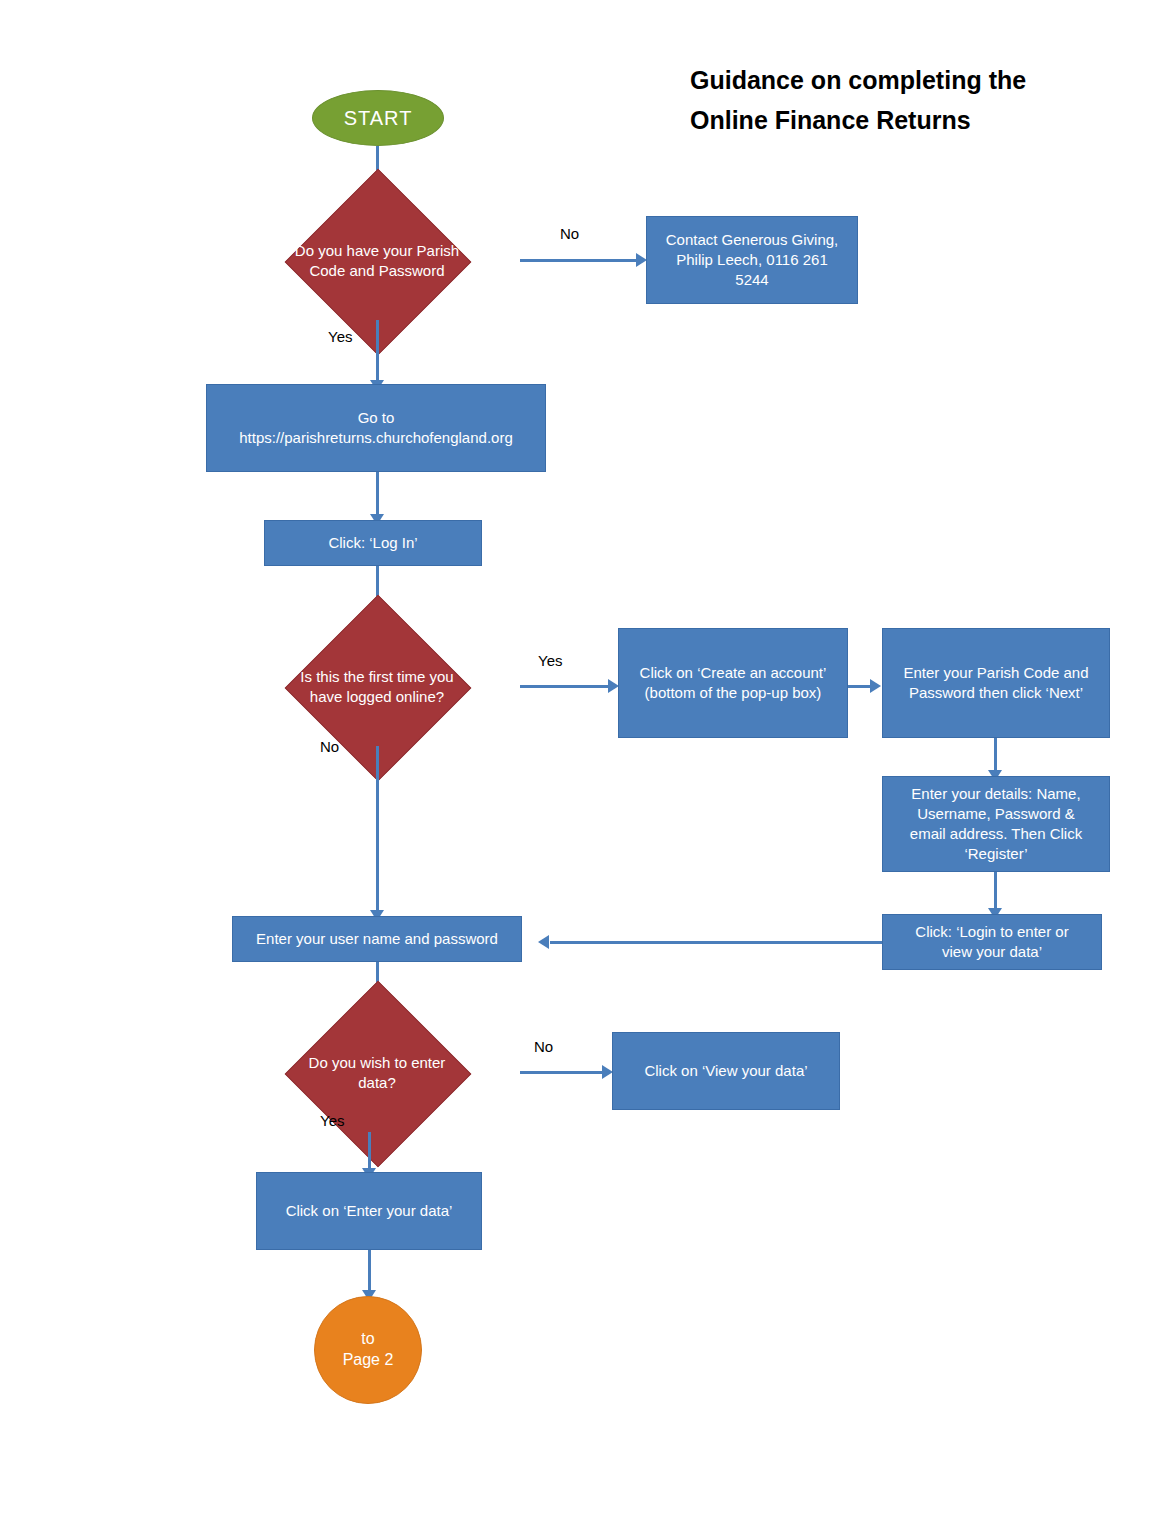Guidance on completing the
Online Finance Returns
START
Do you have your Parish
Code and Password
No
Contact Generous Giving,
Philip Leech, 0116 261
5244
Yes
Go to
https://parishreturns.churchofengland.org
Click: ‘Log In’
Is this the first time you
have logged online?
Yes
Click on ‘Create an account’
(bottom of the pop-up box)
Enter your Parish Code and
Password then click ‘Next’
Enter your details: Name,
Username, Password &
email address. Then Click
‘Register’
Click: ‘Login to enter or
view your data’
No
Enter your user name and password
Do you wish to enter
data?
No
Click on ‘View your data’
Yes
Click on ‘Enter your data’
to
Page 2